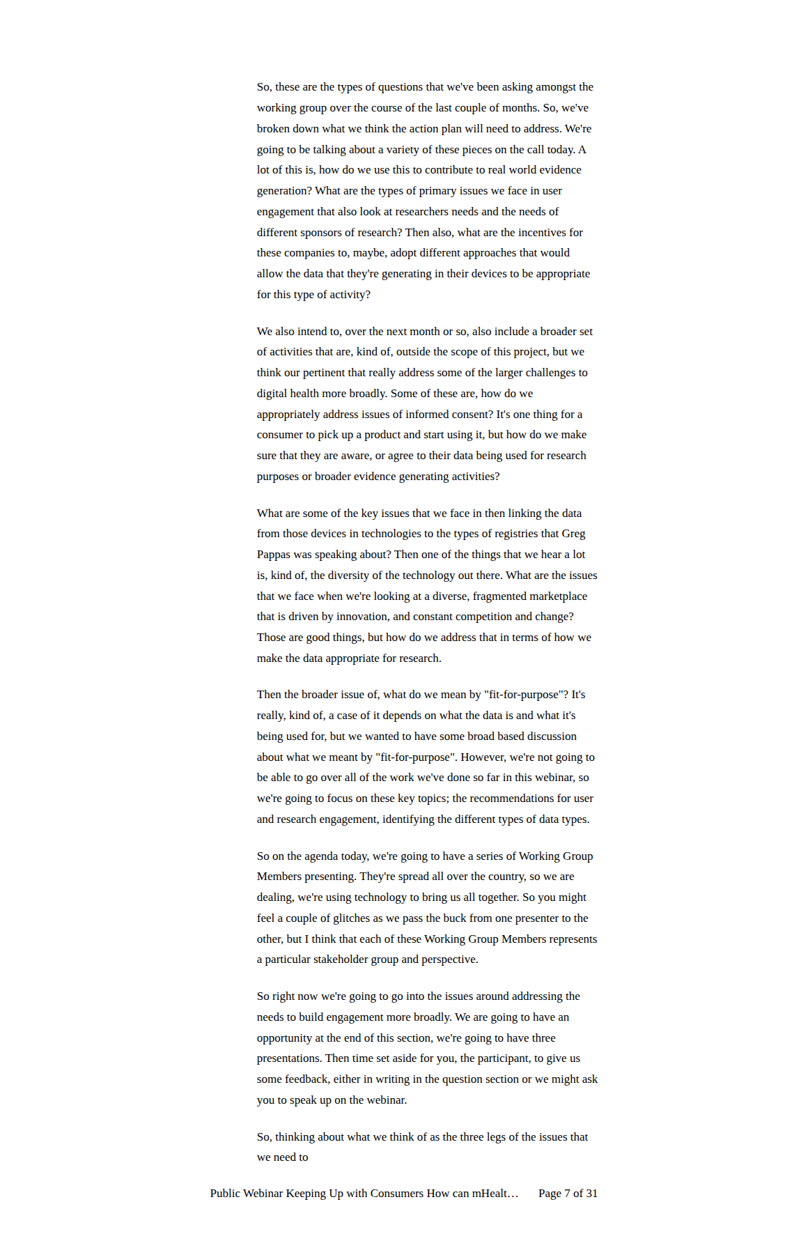So, these are the types of questions that we've been asking amongst the working group over the course of the last couple of months. So, we've broken down what we think the action plan will need to address. We're going to be talking about a variety of these pieces on the call today. A lot of this is, how do we use this to contribute to real world evidence generation? What are the types of primary issues we face in user engagement that also look at researchers needs and the needs of different sponsors of research? Then also, what are the incentives for these companies to, maybe, adopt different approaches that would allow the data that they're generating in their devices to be appropriate for this type of activity?
We also intend to, over the next month or so, also include a broader set of activities that are, kind of, outside the scope of this project, but we think our pertinent that really address some of the larger challenges to digital health more broadly. Some of these are, how do we appropriately address issues of informed consent? It's one thing for a consumer to pick up a product and start using it, but how do we make sure that they are aware, or agree to their data being used for research purposes or broader evidence generating activities?
What are some of the key issues that we face in then linking the data from those devices in technologies to the types of registries that Greg Pappas was speaking about? Then one of the things that we hear a lot is, kind of, the diversity of the technology out there. What are the issues that we face when we're looking at a diverse, fragmented marketplace that is driven by innovation, and constant competition and change? Those are good things, but how do we address that in terms of how we make the data appropriate for research.
Then the broader issue of, what do we mean by "fit-for-purpose"? It's really, kind of, a case of it depends on what the data is and what it's being used for, but we wanted to have some broad based discussion about what we meant by "fit-for-purpose". However, we're not going to be able to go over all of the work we've done so far in this webinar, so we're going to focus on these key topics; the recommendations for user and research engagement, identifying the different types of data types.
So on the agenda today, we're going to have a series of Working Group Members presenting. They're spread all over the country, so we are dealing, we're using technology to bring us all together. So you might feel a couple of glitches as we pass the buck from one presenter to the other, but I think that each of these Working Group Members represents a particular stakeholder group and perspective.
So right now we're going to go into the issues around addressing the needs to build engagement more broadly. We are going to have an opportunity at the end of this section, we're going to have three presentations. Then time set aside for you, the participant, to give us some feedback, either in writing in the question section or we might ask you to speak up on the webinar.
So, thinking about what we think of as the three legs of the issues that we need to
Public Webinar Keeping Up with Consumers How can mHealth apps and wear... Page 7 of 31